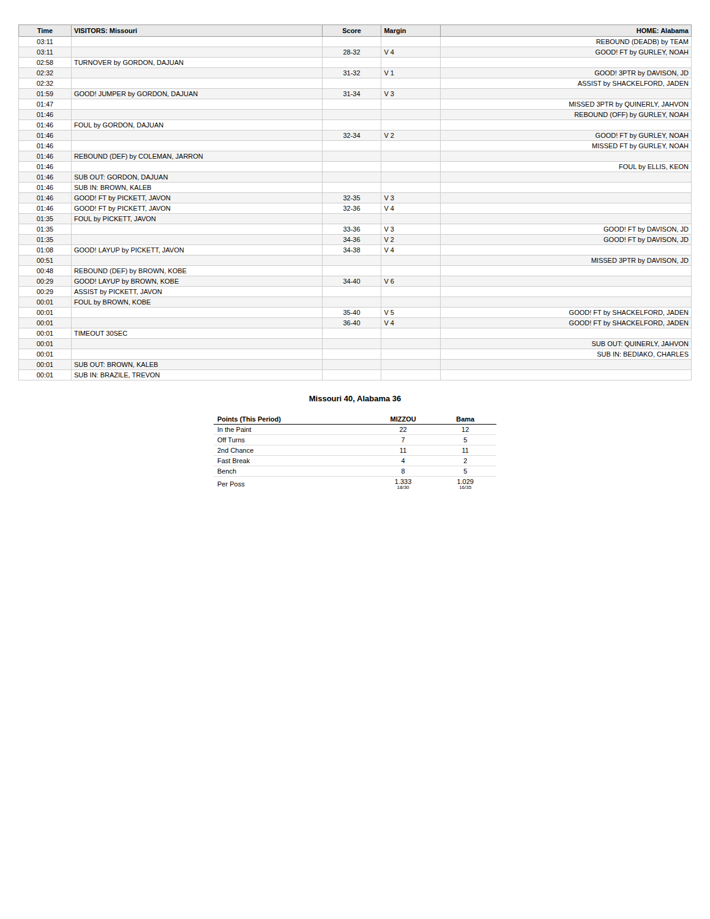| Time | VISITORS: Missouri | Score | Margin | HOME: Alabama |
| --- | --- | --- | --- | --- |
| 03:11 | | | | REBOUND (DEADB) by TEAM |
| 03:11 | | 28-32 | V 4 | GOOD! FT by GURLEY, NOAH |
| 02:58 | TURNOVER by GORDON, DAJUAN | | | |
| 02:32 | | 31-32 | V 1 | GOOD! 3PTR by DAVISON, JD |
| 02:32 | | | | ASSIST by SHACKELFORD, JADEN |
| 01:59 | GOOD! JUMPER by GORDON, DAJUAN | 31-34 | V 3 | |
| 01:47 | | | | MISSED 3PTR by QUINERLY, JAHVON |
| 01:46 | | | | REBOUND (OFF) by GURLEY, NOAH |
| 01:46 | FOUL by GORDON, DAJUAN | | | |
| 01:46 | | 32-34 | V 2 | GOOD! FT by GURLEY, NOAH |
| 01:46 | | | | MISSED FT by GURLEY, NOAH |
| 01:46 | REBOUND (DEF) by COLEMAN, JARRON | | | |
| 01:46 | | | | FOUL by ELLIS, KEON |
| 01:46 | SUB OUT: GORDON, DAJUAN | | | |
| 01:46 | SUB IN: BROWN, KALEB | | | |
| 01:46 | GOOD! FT by PICKETT, JAVON | 32-35 | V 3 | |
| 01:46 | GOOD! FT by PICKETT, JAVON | 32-36 | V 4 | |
| 01:35 | FOUL by PICKETT, JAVON | | | |
| 01:35 | | 33-36 | V 3 | GOOD! FT by DAVISON, JD |
| 01:35 | | 34-36 | V 2 | GOOD! FT by DAVISON, JD |
| 01:08 | GOOD! LAYUP by PICKETT, JAVON | 34-38 | V 4 | |
| 00:51 | | | | MISSED 3PTR by DAVISON, JD |
| 00:48 | REBOUND (DEF) by BROWN, KOBE | | | |
| 00:29 | GOOD! LAYUP by BROWN, KOBE | 34-40 | V 6 | |
| 00:29 | ASSIST by PICKETT, JAVON | | | |
| 00:01 | FOUL by BROWN, KOBE | | | |
| 00:01 | | 35-40 | V 5 | GOOD! FT by SHACKELFORD, JADEN |
| 00:01 | | 36-40 | V 4 | GOOD! FT by SHACKELFORD, JADEN |
| 00:01 | TIMEOUT 30SEC | | | |
| 00:01 | | | | SUB OUT: QUINERLY, JAHVON |
| 00:01 | | | | SUB IN: BEDIAKO, CHARLES |
| 00:01 | SUB OUT: BROWN, KALEB | | | |
| 00:01 | SUB IN: BRAZILE, TREVON | | | |
Missouri 40, Alabama 36
| Points (This Period) | MIZZOU | Bama |
| --- | --- | --- |
| In the Paint | 22 | 12 |
| Off Turns | 7 | 5 |
| 2nd Chance | 11 | 11 |
| Fast Break | 4 | 2 |
| Bench | 8 | 5 |
| Per Poss | 1.333 18/30 | 1.029 16/35 |